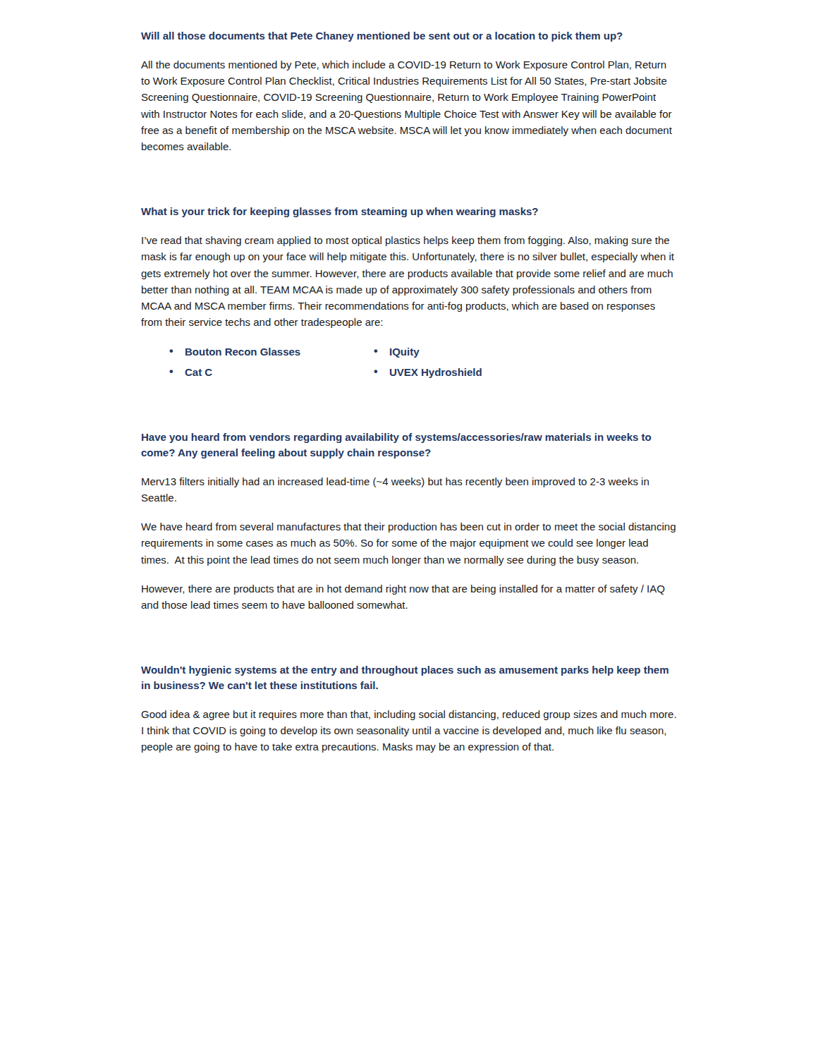Will all those documents that Pete Chaney mentioned be sent out or a location to pick them up?
All the documents mentioned by Pete, which include a COVID-19 Return to Work Exposure Control Plan, Return to Work Exposure Control Plan Checklist, Critical Industries Requirements List for All 50 States, Pre-start Jobsite Screening Questionnaire, COVID-19 Screening Questionnaire, Return to Work Employee Training PowerPoint with Instructor Notes for each slide, and a 20-Questions Multiple Choice Test with Answer Key will be available for free as a benefit of membership on the MSCA website. MSCA will let you know immediately when each document becomes available.
What is your trick for keeping glasses from steaming up when wearing masks?
I’ve read that shaving cream applied to most optical plastics helps keep them from fogging. Also, making sure the mask is far enough up on your face will help mitigate this. Unfortunately, there is no silver bullet, especially when it gets extremely hot over the summer. However, there are products available that provide some relief and are much better than nothing at all. TEAM MCAA is made up of approximately 300 safety professionals and others from MCAA and MSCA member firms. Their recommendations for anti-fog products, which are based on responses from their service techs and other tradespeople are:
Bouton Recon Glasses
IQuity
Cat C
UVEX Hydroshield
Have you heard from vendors regarding availability of systems/accessories/raw materials in weeks to come? Any general feeling about supply chain response?
Merv13 filters initially had an increased lead-time (~4 weeks) but has recently been improved to 2-3 weeks in Seattle.
We have heard from several manufactures that their production has been cut in order to meet the social distancing requirements in some cases as much as 50%. So for some of the major equipment we could see longer lead times. At this point the lead times do not seem much longer than we normally see during the busy season.
However, there are products that are in hot demand right now that are being installed for a matter of safety / IAQ and those lead times seem to have ballooned somewhat.
Wouldn't hygienic systems at the entry and throughout places such as amusement parks help keep them in business? We can't let these institutions fail.
Good idea & agree but it requires more than that, including social distancing, reduced group sizes and much more. I think that COVID is going to develop its own seasonality until a vaccine is developed and, much like flu season, people are going to have to take extra precautions. Masks may be an expression of that.